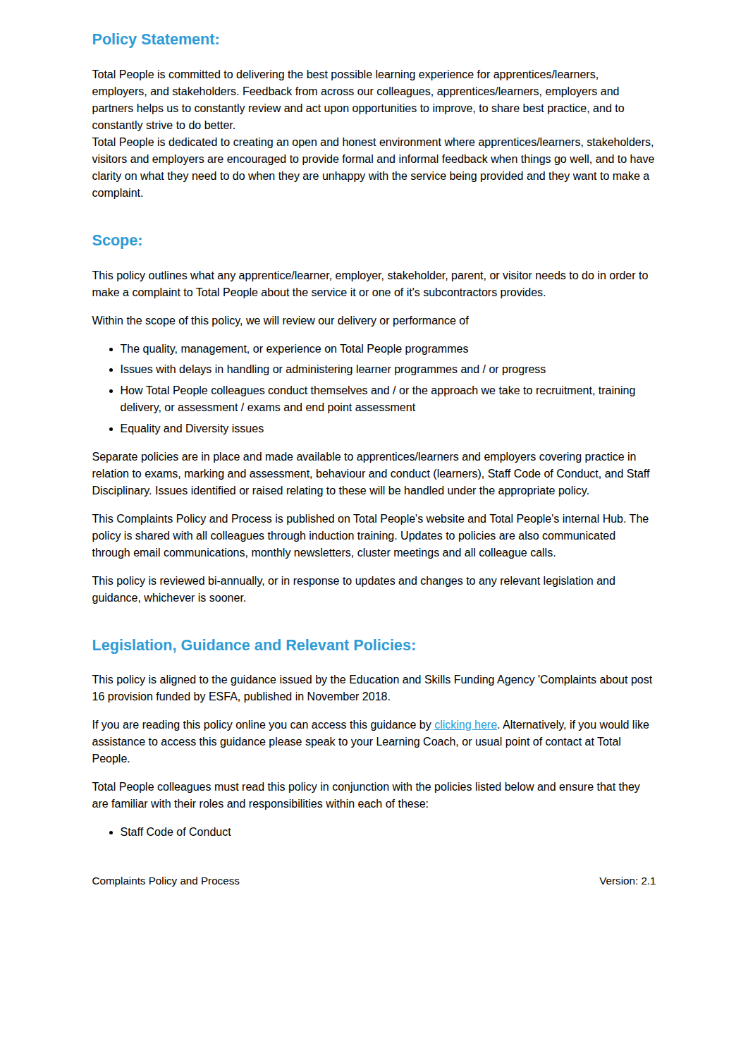Policy Statement:
Total People is committed to delivering the best possible learning experience for apprentices/learners, employers, and stakeholders. Feedback from across our colleagues, apprentices/learners, employers and partners helps us to constantly review and act upon opportunities to improve, to share best practice, and to constantly strive to do better.
Total People is dedicated to creating an open and honest environment where apprentices/learners, stakeholders, visitors and employers are encouraged to provide formal and informal feedback when things go well, and to have clarity on what they need to do when they are unhappy with the service being provided and they want to make a complaint.
Scope:
This policy outlines what any apprentice/learner, employer, stakeholder, parent, or visitor needs to do in order to make a complaint to Total People about the service it or one of it's subcontractors provides.
Within the scope of this policy, we will review our delivery or performance of
The quality, management, or experience on Total People programmes
Issues with delays in handling or administering learner programmes and / or progress
How Total People colleagues conduct themselves and / or the approach we take to recruitment, training delivery, or assessment / exams and end point assessment
Equality and Diversity issues
Separate policies are in place and made available to apprentices/learners and employers covering practice in relation to exams, marking and assessment, behaviour and conduct (learners), Staff Code of Conduct, and Staff Disciplinary. Issues identified or raised relating to these will be handled under the appropriate policy.
This Complaints Policy and Process is published on Total People's website and Total People's internal Hub. The policy is shared with all colleagues through induction training. Updates to policies are also communicated through email communications, monthly newsletters, cluster meetings and all colleague calls.
This policy is reviewed bi-annually, or in response to updates and changes to any relevant legislation and guidance, whichever is sooner.
Legislation, Guidance and Relevant Policies:
This policy is aligned to the guidance issued by the Education and Skills Funding Agency 'Complaints about post 16 provision funded by ESFA, published in November 2018.
If you are reading this policy online you can access this guidance by clicking here. Alternatively, if you would like assistance to access this guidance please speak to your Learning Coach, or usual point of contact at Total People.
Total People colleagues must read this policy in conjunction with the policies listed below and ensure that they are familiar with their roles and responsibilities within each of these:
Staff Code of Conduct
Complaints Policy and Process Version: 2.1